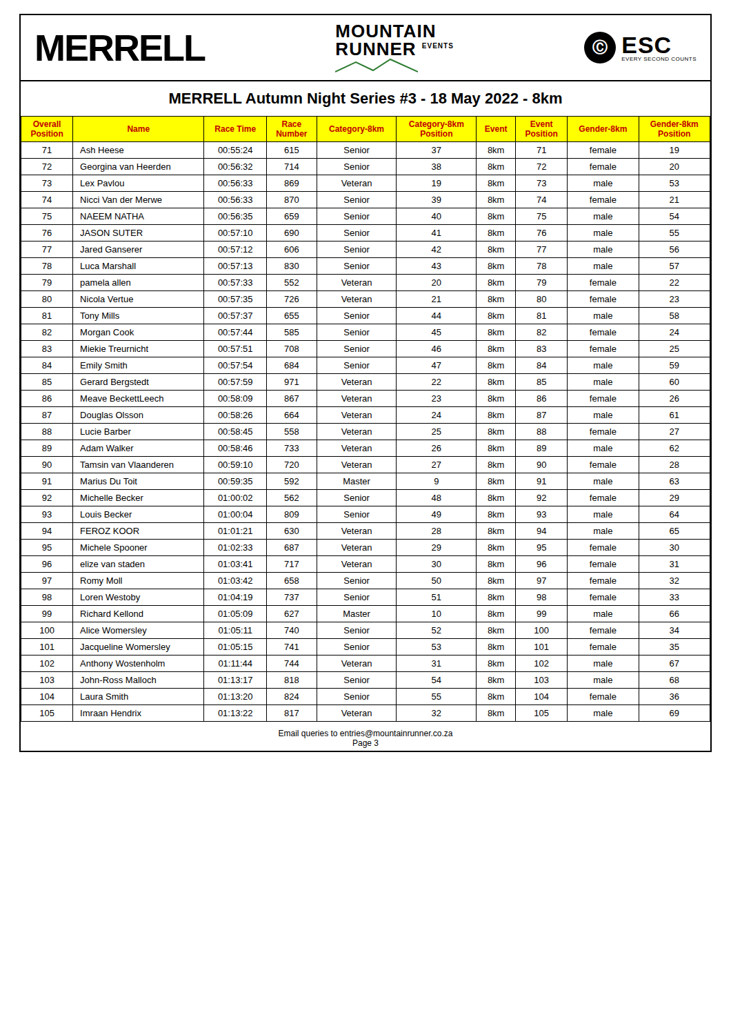MERRELL
MOUNTAIN
RUNNER EVENTS
Ⓒ
ESC
EVERY SECOND COUNTS
MERRELL Autumn Night Series #3 - 18 May 2022 - 8km
| Overall Position | Name | Race Time | Race Number | Category-8km | Category-8km Position | Event | Event Position | Gender-8km | Gender-8km Position |
| --- | --- | --- | --- | --- | --- | --- | --- | --- | --- |
| 71 | Ash Heese | 00:55:24 | 615 | Senior | 37 | 8km | 71 | female | 19 |
| 72 | Georgina van Heerden | 00:56:32 | 714 | Senior | 38 | 8km | 72 | female | 20 |
| 73 | Lex Pavlou | 00:56:33 | 869 | Veteran | 19 | 8km | 73 | male | 53 |
| 74 | Nicci Van der Merwe | 00:56:33 | 870 | Senior | 39 | 8km | 74 | female | 21 |
| 75 | NAEEM NATHA | 00:56:35 | 659 | Senior | 40 | 8km | 75 | male | 54 |
| 76 | JASON SUTER | 00:57:10 | 690 | Senior | 41 | 8km | 76 | male | 55 |
| 77 | Jared Ganserer | 00:57:12 | 606 | Senior | 42 | 8km | 77 | male | 56 |
| 78 | Luca Marshall | 00:57:13 | 830 | Senior | 43 | 8km | 78 | male | 57 |
| 79 | pamela allen | 00:57:33 | 552 | Veteran | 20 | 8km | 79 | female | 22 |
| 80 | Nicola Vertue | 00:57:35 | 726 | Veteran | 21 | 8km | 80 | female | 23 |
| 81 | Tony Mills | 00:57:37 | 655 | Senior | 44 | 8km | 81 | male | 58 |
| 82 | Morgan Cook | 00:57:44 | 585 | Senior | 45 | 8km | 82 | female | 24 |
| 83 | Miekie Treurnicht | 00:57:51 | 708 | Senior | 46 | 8km | 83 | female | 25 |
| 84 | Emily Smith | 00:57:54 | 684 | Senior | 47 | 8km | 84 | male | 59 |
| 85 | Gerard Bergstedt | 00:57:59 | 971 | Veteran | 22 | 8km | 85 | male | 60 |
| 86 | Meave BeckettLeech | 00:58:09 | 867 | Veteran | 23 | 8km | 86 | female | 26 |
| 87 | Douglas Olsson | 00:58:26 | 664 | Veteran | 24 | 8km | 87 | male | 61 |
| 88 | Lucie Barber | 00:58:45 | 558 | Veteran | 25 | 8km | 88 | female | 27 |
| 89 | Adam Walker | 00:58:46 | 733 | Veteran | 26 | 8km | 89 | male | 62 |
| 90 | Tamsin van Vlaanderen | 00:59:10 | 720 | Veteran | 27 | 8km | 90 | female | 28 |
| 91 | Marius Du Toit | 00:59:35 | 592 | Master | 9 | 8km | 91 | male | 63 |
| 92 | Michelle Becker | 01:00:02 | 562 | Senior | 48 | 8km | 92 | female | 29 |
| 93 | Louis Becker | 01:00:04 | 809 | Senior | 49 | 8km | 93 | male | 64 |
| 94 | FEROZ KOOR | 01:01:21 | 630 | Veteran | 28 | 8km | 94 | male | 65 |
| 95 | Michele Spooner | 01:02:33 | 687 | Veteran | 29 | 8km | 95 | female | 30 |
| 96 | elize van staden | 01:03:41 | 717 | Veteran | 30 | 8km | 96 | female | 31 |
| 97 | Romy Moll | 01:03:42 | 658 | Senior | 50 | 8km | 97 | female | 32 |
| 98 | Loren Westoby | 01:04:19 | 737 | Senior | 51 | 8km | 98 | female | 33 |
| 99 | Richard Kellond | 01:05:09 | 627 | Master | 10 | 8km | 99 | male | 66 |
| 100 | Alice Womersley | 01:05:11 | 740 | Senior | 52 | 8km | 100 | female | 34 |
| 101 | Jacqueline Womersley | 01:05:15 | 741 | Senior | 53 | 8km | 101 | female | 35 |
| 102 | Anthony Wostenholm | 01:11:44 | 744 | Veteran | 31 | 8km | 102 | male | 67 |
| 103 | John-Ross Malloch | 01:13:17 | 818 | Senior | 54 | 8km | 103 | male | 68 |
| 104 | Laura Smith | 01:13:20 | 824 | Senior | 55 | 8km | 104 | female | 36 |
| 105 | Imraan Hendrix | 01:13:22 | 817 | Veteran | 32 | 8km | 105 | male | 69 |
Email queries to entries@mountainrunner.co.za
Page 3